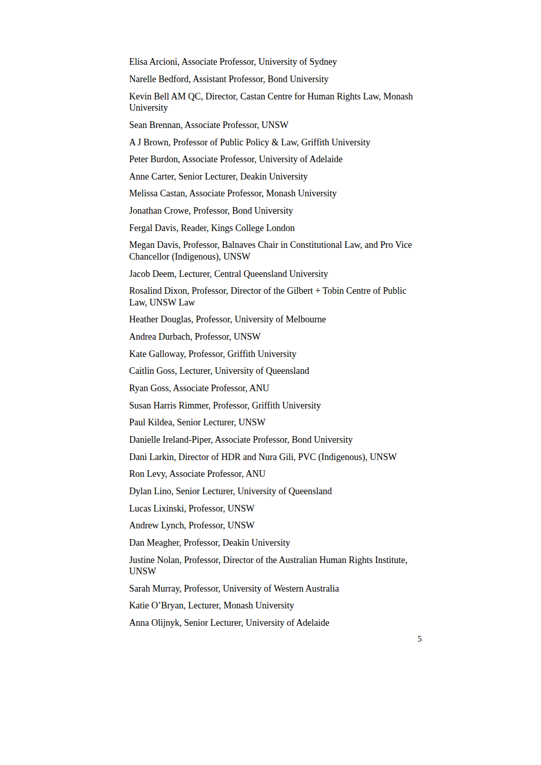Elisa Arcioni, Associate Professor, University of Sydney
Narelle Bedford, Assistant Professor, Bond University
Kevin Bell AM QC, Director, Castan Centre for Human Rights Law, Monash University
Sean Brennan, Associate Professor, UNSW
A J Brown, Professor of Public Policy & Law, Griffith University
Peter Burdon, Associate Professor, University of Adelaide
Anne Carter, Senior Lecturer, Deakin University
Melissa Castan, Associate Professor, Monash University
Jonathan Crowe, Professor, Bond University
Fergal Davis, Reader, Kings College London
Megan Davis, Professor, Balnaves Chair in Constitutional Law, and Pro Vice Chancellor (Indigenous), UNSW
Jacob Deem, Lecturer, Central Queensland University
Rosalind Dixon, Professor, Director of the Gilbert + Tobin Centre of Public Law, UNSW Law
Heather Douglas, Professor, University of Melbourne
Andrea Durbach, Professor, UNSW
Kate Galloway, Professor, Griffith University
Caitlin Goss, Lecturer, University of Queensland
Ryan Goss, Associate Professor, ANU
Susan Harris Rimmer, Professor, Griffith University
Paul Kildea, Senior Lecturer, UNSW
Danielle Ireland-Piper, Associate Professor, Bond University
Dani Larkin, Director of HDR and Nura Gili, PVC (Indigenous), UNSW
Ron Levy, Associate Professor, ANU
Dylan Lino, Senior Lecturer, University of Queensland
Lucas Lixinski, Professor, UNSW
Andrew Lynch, Professor, UNSW
Dan Meagher, Professor, Deakin University
Justine Nolan, Professor, Director of the Australian Human Rights Institute, UNSW
Sarah Murray, Professor, University of Western Australia
Katie O’Bryan, Lecturer, Monash University
Anna Olijnyk, Senior Lecturer, University of Adelaide
5